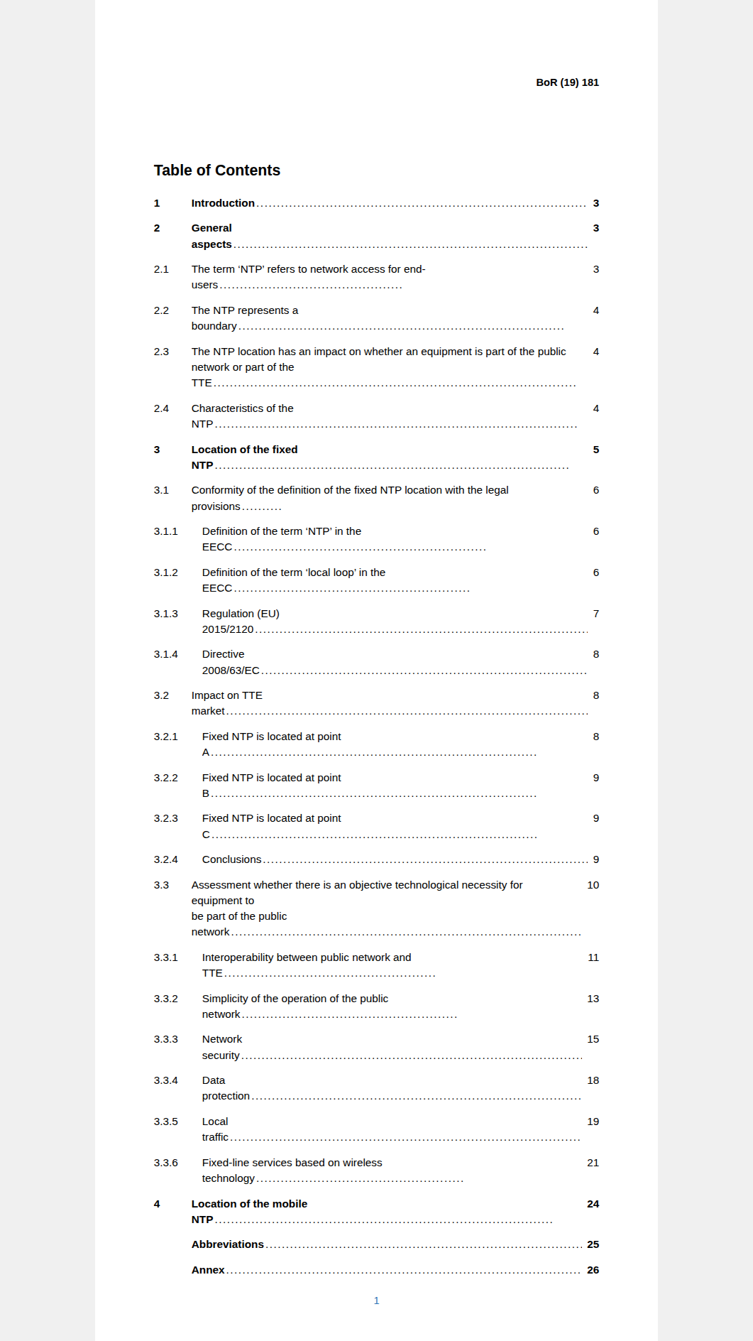BoR (19) 181
Table of Contents
1
Introduction...........................................................................................................
3
2
General aspects.....................................................................................................
3
2.1
The term ‘NTP’ refers to network access for end-users.............................................
3
2.2
The NTP represents a boundary................................................................................
4
2.3
The NTP location has an impact on whether an equipment is part of the public network or part of the TTE.........................................................................................
4
2.4
Characteristics of the NTP.........................................................................................
4
3
Location of the fixed NTP.......................................................................................
5
3.1
Conformity of the definition of the fixed NTP location with the legal provisions..........
6
3.1.1
Definition of the term ‘NTP’ in the EECC..............................................................
6
3.1.2
Definition of the term ‘local loop’ in the EECC..........................................................
6
3.1.3
Regulation (EU) 2015/2120.......................................................................................
7
3.1.4
Directive 2008/63/EC...............................................................................................
8
3.2
Impact on TTE market................................................................................................
8
3.2.1
Fixed NTP is located at point A................................................................................
8
3.2.2
Fixed NTP is located at point B................................................................................
9
3.2.3
Fixed NTP is located at point C................................................................................
9
3.2.4
Conclusions.............................................................................................................
9
3.3
Assessment whether there is an objective technological necessity for equipment to be part of the public network.......................................................................................
10
3.3.1
Interoperability between public network and TTE....................................................
11
3.3.2
Simplicity of the operation of the public network.....................................................
13
3.3.3
Network security.....................................................................................................
15
3.3.4
Data protection.......................................................................................................
18
3.3.5
Local traffic.............................................................................................................
19
3.3.6
Fixed-line services based on wireless technology...................................................
21
4
Location of the mobile NTP...................................................................................
24
Abbreviations..............................................................................................................
25
Annex.........................................................................................................................
26
1